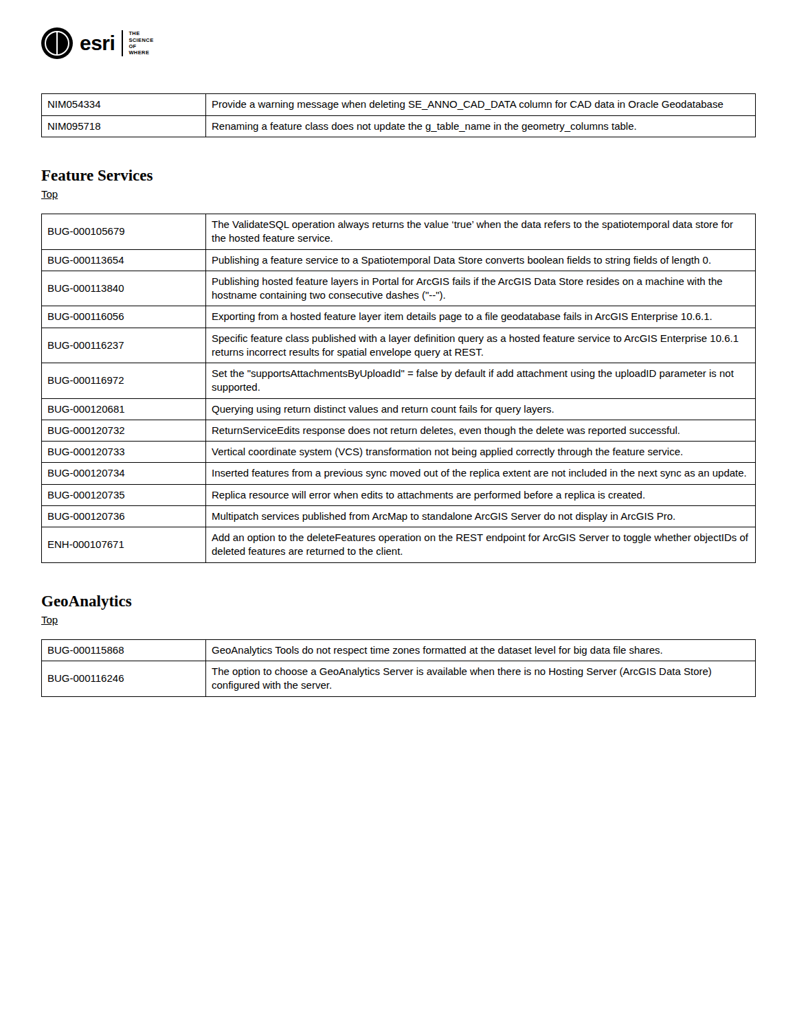esri
The
Science
of
Where
| NIM054334 | Provide a warning message when deleting SE_ANNO_CAD_DATA column for CAD data in Oracle Geodatabase |
| NIM095718 | Renaming a feature class does not update the g_table_name in the geometry_columns table. |
Feature Services
Top
| BUG-000105679 | The ValidateSQL operation always returns the value ‘true’ when the data refers to the spatiotemporal data store for the hosted feature service. |
| BUG-000113654 | Publishing a feature service to a Spatiotemporal Data Store converts boolean fields to string fields of length 0. |
| BUG-000113840 | Publishing hosted feature layers in Portal for ArcGIS fails if the ArcGIS Data Store resides on a machine with the hostname containing two consecutive dashes ("--"). |
| BUG-000116056 | Exporting from a hosted feature layer item details page to a file geodatabase fails in ArcGIS Enterprise 10.6.1. |
| BUG-000116237 | Specific feature class published with a layer definition query as a hosted feature service to ArcGIS Enterprise 10.6.1 returns incorrect results for spatial envelope query at REST. |
| BUG-000116972 | Set the "supportsAttachmentsByUploadId" = false by default if add attachment using the uploadID parameter is not supported. |
| BUG-000120681 | Querying using return distinct values and return count fails for query layers. |
| BUG-000120732 | ReturnServiceEdits response does not return deletes, even though the delete was reported successful. |
| BUG-000120733 | Vertical coordinate system (VCS) transformation not being applied correctly through the feature service. |
| BUG-000120734 | Inserted features from a previous sync moved out of the replica extent are not included in the next sync as an update. |
| BUG-000120735 | Replica resource will error when edits to attachments are performed before a replica is created. |
| BUG-000120736 | Multipatch services published from ArcMap to standalone ArcGIS Server do not display in ArcGIS Pro. |
| ENH-000107671 | Add an option to the deleteFeatures operation on the REST endpoint for ArcGIS Server to toggle whether objectIDs of deleted features are returned to the client. |
GeoAnalytics
Top
| BUG-000115868 | GeoAnalytics Tools do not respect time zones formatted at the dataset level for big data file shares. |
| BUG-000116246 | The option to choose a GeoAnalytics Server is available when there is no Hosting Server (ArcGIS Data Store) configured with the server. |